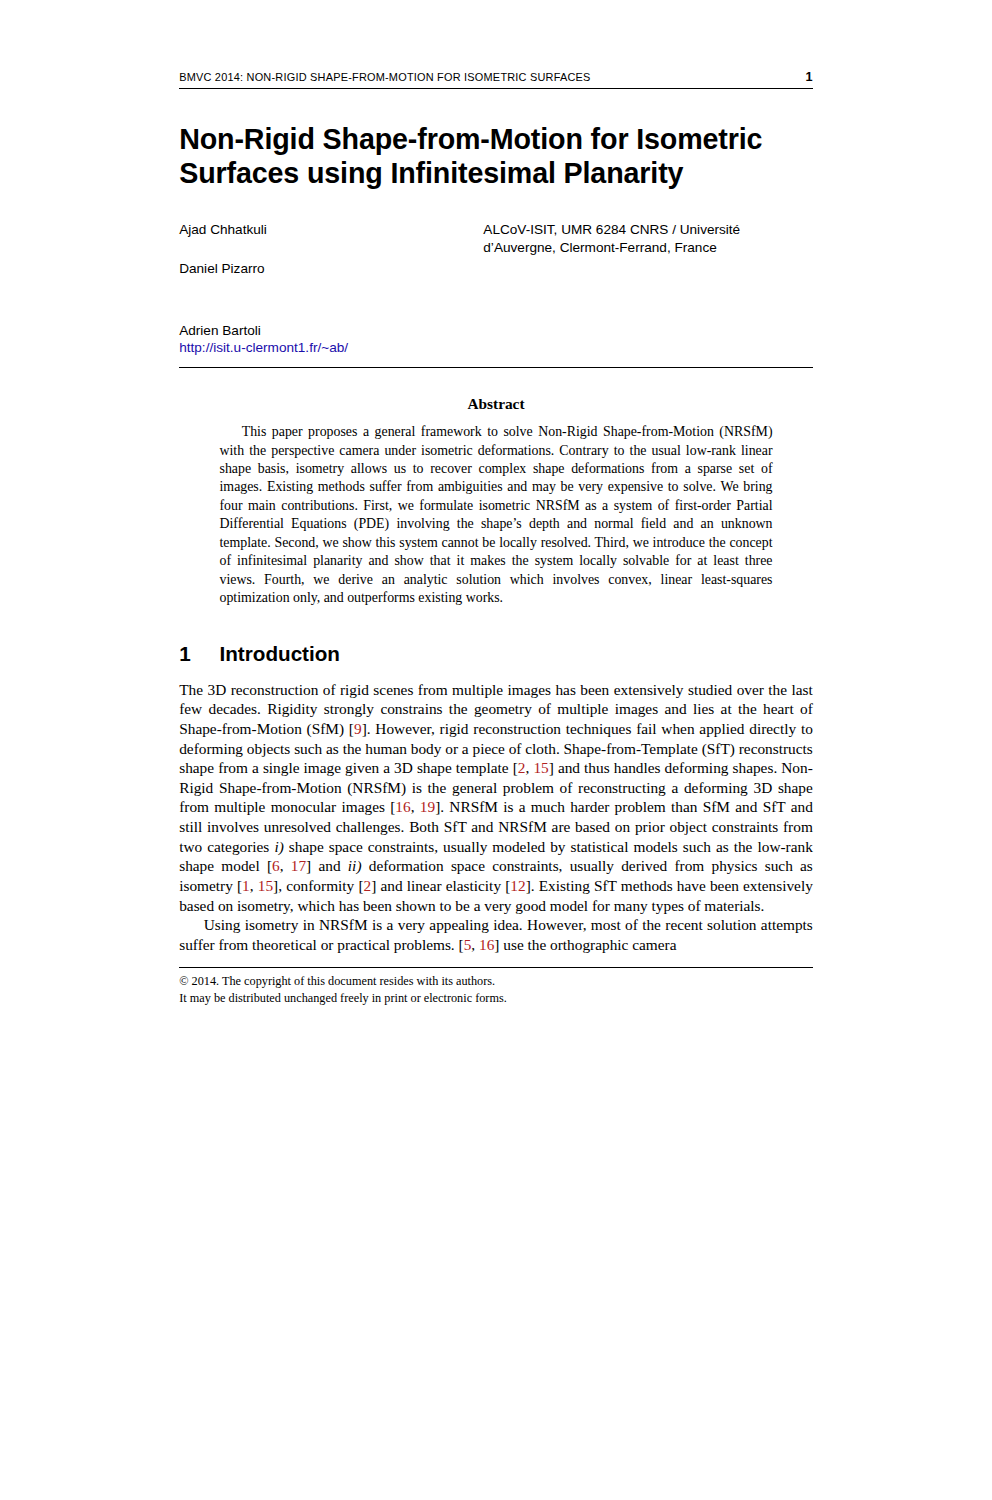BMVC 2014: NON-RIGID SHAPE-FROM-MOTION FOR ISOMETRIC SURFACES 1
Non-Rigid Shape-from-Motion for Isometric
Surfaces using Infinitesimal Planarity
Ajad Chhatkuli
Daniel Pizarro
ALCoV-ISIT, UMR 6284 CNRS / Université d’Auvergne, Clermont-Ferrand, France
Adrien Bartoli
http://isit.u-clermont1.fr/~ab/
Abstract
This paper proposes a general framework to solve Non-Rigid Shape-from-Motion (NRSfM) with the perspective camera under isometric deformations. Contrary to the usual low-rank linear shape basis, isometry allows us to recover complex shape deformations from a sparse set of images. Existing methods suffer from ambiguities and may be very expensive to solve. We bring four main contributions. First, we formulate isometric NRSfM as a system of first-order Partial Differential Equations (PDE) involving the shape’s depth and normal field and an unknown template. Second, we show this system cannot be locally resolved. Third, we introduce the concept of infinitesimal planarity and show that it makes the system locally solvable for at least three views. Fourth, we derive an analytic solution which involves convex, linear least-squares optimization only, and outperforms existing works.
1 Introduction
The 3D reconstruction of rigid scenes from multiple images has been extensively studied over the last few decades. Rigidity strongly constrains the geometry of multiple images and lies at the heart of Shape-from-Motion (SfM) [9]. However, rigid reconstruction techniques fail when applied directly to deforming objects such as the human body or a piece of cloth. Shape-from-Template (SfT) reconstructs shape from a single image given a 3D shape template [2, 15] and thus handles deforming shapes. Non-Rigid Shape-from-Motion (NRSfM) is the general problem of reconstructing a deforming 3D shape from multiple monocular images [16, 19]. NRSfM is a much harder problem than SfM and SfT and still involves unresolved challenges. Both SfT and NRSfM are based on prior object constraints from two categories i) shape space constraints, usually modeled by statistical models such as the low-rank shape model [6, 17] and ii) deformation space constraints, usually derived from physics such as isometry [1, 15], conformity [2] and linear elasticity [12]. Existing SfT methods have been extensively based on isometry, which has been shown to be a very good model for many types of materials.
Using isometry in NRSfM is a very appealing idea. However, most of the recent solution attempts suffer from theoretical or practical problems. [5, 16] use the orthographic camera
© 2014. The copyright of this document resides with its authors.
It may be distributed unchanged freely in print or electronic forms.